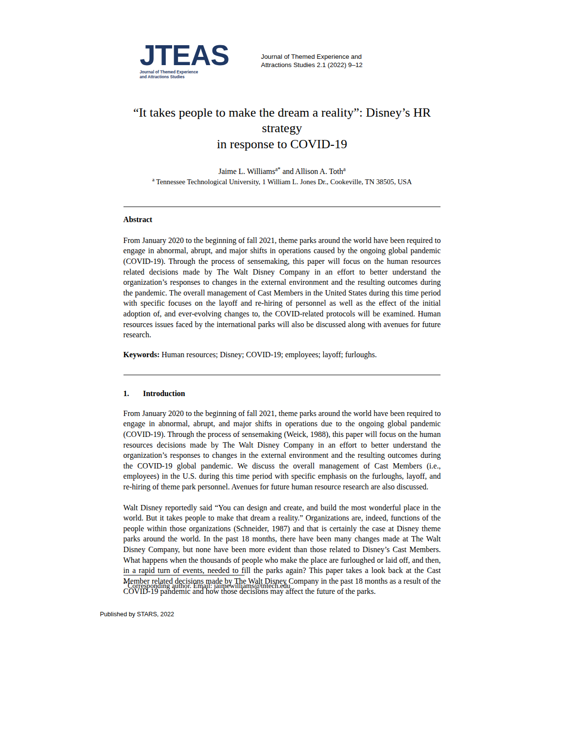JTEAS
Journal of Themed Experience
and Attractions Studies
Journal of Themed Experience and
Attractions Studies 2.1 (2022) 9–12
“It takes people to make the dream a reality”: Disney’s HR strategy
in response to COVID-19
Jaime L. Williamsa* and Allison A. Totha
a Tennessee Technological University, 1 William L. Jones Dr., Cookeville, TN 38505, USA
Abstract
From January 2020 to the beginning of fall 2021, theme parks around the world have been required to engage in abnormal, abrupt, and major shifts in operations caused by the ongoing global pandemic (COVID-19). Through the process of sensemaking, this paper will focus on the human resources related decisions made by The Walt Disney Company in an effort to better understand the organization’s responses to changes in the external environment and the resulting outcomes during the pandemic. The overall management of Cast Members in the United States during this time period with specific focuses on the layoff and re-hiring of personnel as well as the effect of the initial adoption of, and ever-evolving changes to, the COVID-related protocols will be examined. Human resources issues faced by the international parks will also be discussed along with avenues for future research.
Keywords: Human resources; Disney; COVID-19; employees; layoff; furloughs.
1. Introduction
From January 2020 to the beginning of fall 2021, theme parks around the world have been required to engage in abnormal, abrupt, and major shifts in operations due to the ongoing global pandemic (COVID-19). Through the process of sensemaking (Weick, 1988), this paper will focus on the human resources decisions made by The Walt Disney Company in an effort to better understand the organization’s responses to changes in the external environment and the resulting outcomes during the COVID-19 global pandemic. We discuss the overall management of Cast Members (i.e., employees) in the U.S. during this time period with specific emphasis on the furloughs, layoff, and re-hiring of theme park personnel. Avenues for future human resource research are also discussed.
Walt Disney reportedly said “You can design and create, and build the most wonderful place in the world. But it takes people to make that dream a reality.” Organizations are, indeed, functions of the people within those organizations (Schneider, 1987) and that is certainly the case at Disney theme parks around the world. In the past 18 months, there have been many changes made at The Walt Disney Company, but none have been more evident than those related to Disney’s Cast Members. What happens when the thousands of people who make the place are furloughed or laid off, and then, in a rapid turn of events, needed to fill the parks again? This paper takes a look back at the Cast Member related decisions made by The Walt Disney Company in the past 18 months as a result of the COVID-19 pandemic and how those decisions may affect the future of the parks.
* Corresponding author. Email: jaimewilliams@tntech.edu
Published by STARS, 2022